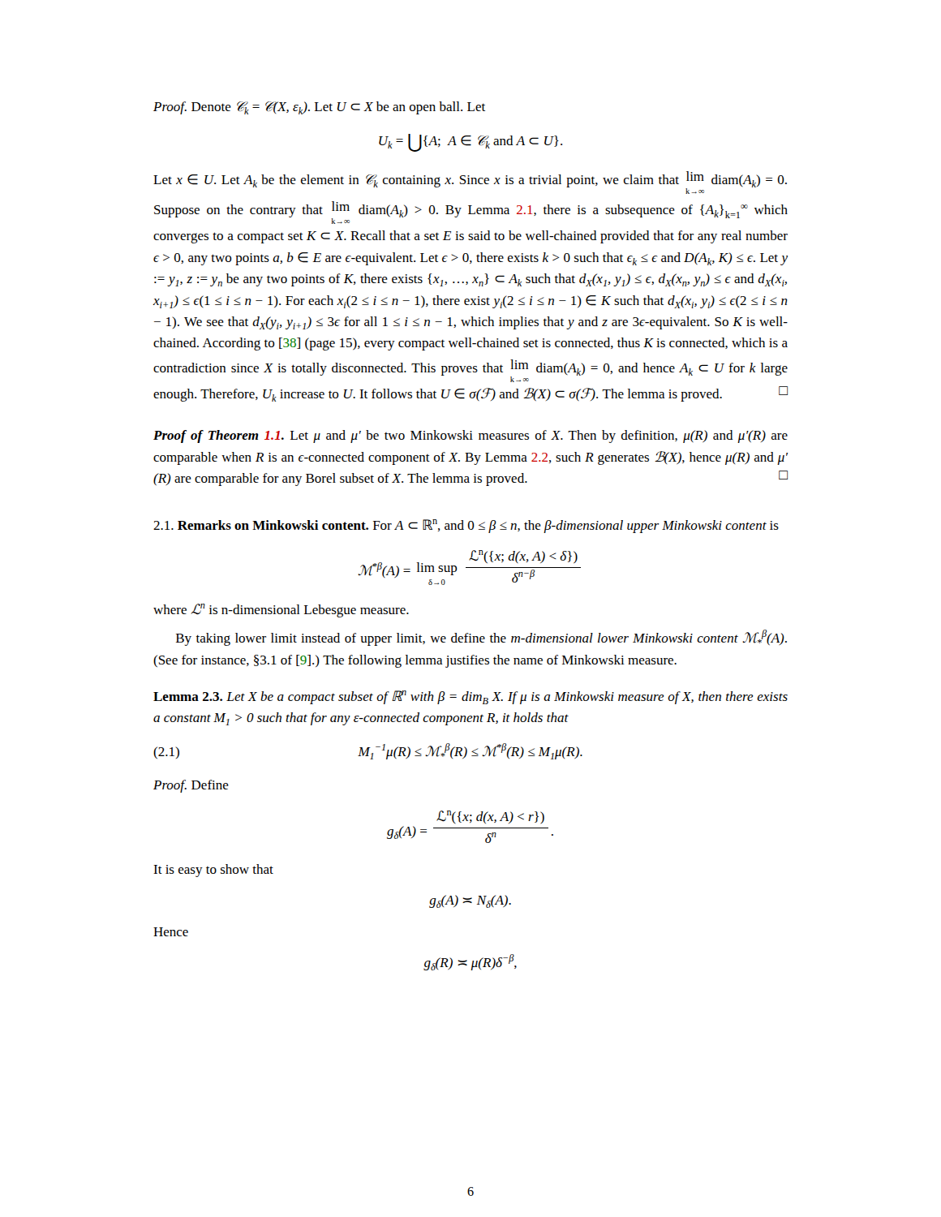Proof. Denote 𝒞k = 𝒞(X, εk). Let U ⊂ X be an open ball. Let
Uk = ⋃{A; A ∈ 𝒞k and A ⊂ U}.
Let x ∈ U. Let Ak be the element in 𝒞k containing x. Since x is a trivial point, we claim that lim k→∞ diam(Ak) = 0. Suppose on the contrary that lim k→∞ diam(Ak) > 0. By Lemma 2.1, there is a subsequence of {Ak}k=1∞ which converges to a compact set K ⊂ X. Recall that a set E is said to be well-chained provided that for any real number ϵ > 0, any two points a, b ∈ E are ϵ-equivalent. Let ϵ > 0, there exists k > 0 such that ϵk ≤ ϵ and D(Ak, K) ≤ ϵ. Let y := y1, z := yn be any two points of K, there exists {x1, …, xn} ⊂ Ak such that dX(x1, y1) ≤ ϵ, dX(xn, yn) ≤ ϵ and dX(xi, xi+1) ≤ ϵ(1 ≤ i ≤ n − 1). For each xi(2 ≤ i ≤ n − 1), there exist yi(2 ≤ i ≤ n − 1) ∈ K such that dX(xi, yi) ≤ ϵ(2 ≤ i ≤ n − 1). We see that dX(yi, yi+1) ≤ 3ϵ for all 1 ≤ i ≤ n − 1, which implies that y and z are 3ϵ-equivalent. So K is well-chained. According to [38] (page 15), every compact well-chained set is connected, thus K is connected, which is a contradiction since X is totally disconnected. This proves that lim k→∞ diam(Ak) = 0, and hence Ak ⊂ U for k large enough. Therefore, Uk increase to U. It follows that U ∈ σ(ℱ) and ℬ(X) ⊂ σ(ℱ). The lemma is proved. □
Proof of Theorem 1.1. Let μ and μ′ be two Minkowski measures of X. Then by definition, μ(R) and μ′(R) are comparable when R is an ϵ-connected component of X. By Lemma 2.2, such R generates ℬ(X), hence μ(R) and μ′(R) are comparable for any Borel subset of X. The lemma is proved. □
2.1. Remarks on Minkowski content. For A ⊂ ℝn, and 0 ≤ β ≤ n, the β-dimensional upper Minkowski content is
ℳ*β(A) = lim sup δ→0 ℒn({x; d(x, A) < δ}) δn−β
where ℒn is n-dimensional Lebesgue measure.
By taking lower limit instead of upper limit, we define the m-dimensional lower Minkowski content ℳ*β(A). (See for instance, §3.1 of [9].) The following lemma justifies the name of Minkowski measure.
Lemma 2.3. Let X be a compact subset of ℝn with β = dimB X. If μ is a Minkowski measure of X, then there exists a constant M1 > 0 such that for any ε-connected component R, it holds that
(2.1) M1−1μ(R) ≤ ℳ*β(R) ≤ ℳ*β(R) ≤ M1μ(R).
Proof. Define
gδ(A) = ℒn({x; d(x, A) < r}) δn.
It is easy to show that
gδ(A) ≍ Nδ(A).
Hence
gδ(R) ≍ μ(R)δ−β,
6